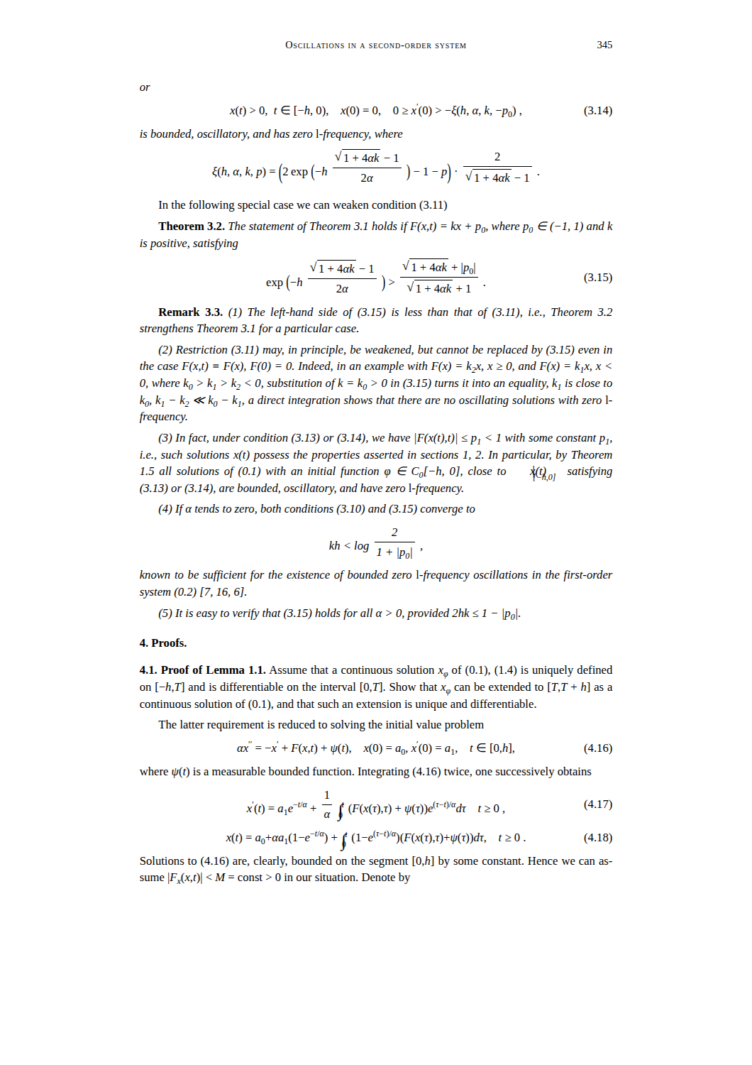Oscillations in a second-order system 345
or
x(t) > 0, t ∈ [−h, 0), x(0) = 0, 0 ≥ x′(0) > −ξ(h, α, k, −p0) , (3.14)
is bounded, oscillatory, and has zero l-frequency, where
ξ(h, α, k, p) = (2 exp (−h 1 + 4αk − 12α ) − 1 − p) · 21 + 4αk − 1 .
In the following special case we can weaken condition (3.11)
Theorem 3.2. The statement of Theorem 3.1 holds if F(x,t) = kx + p0, where p0 ∈ (−1, 1) and k is positive, satisfying
exp (−h 1 + 4αk − 12α ) > 1 + 4αk + |p0|1 + 4αk + 1 . (3.15)
Remark 3.3. (1) The left-hand side of (3.15) is less than that of (3.11), i.e., Theorem 3.2 strengthens Theorem 3.1 for a particular case.
(2) Restriction (3.11) may, in principle, be weakened, but cannot be replaced by (3.15) even in the case F(x,t) ≡ F(x), F(0) = 0. Indeed, in an example with F(x) = k2x, x ≥ 0, and F(x) = k1x, x < 0, where k0 > k1 > k2 < 0, substitution of k = k0 > 0 in (3.15) turns it into an equality, k1 is close to k0, k1 − k2 ≪ k0 − k1, a direct integration shows that there are no oscillating solutions with zero l-frequency.
(3) In fact, under condition (3.13) or (3.14), we have |F(x(t),t)| ≤ p1 < 1 with some constant p1, i.e., such solutions x(t) possess the properties asserted in sections 1, 2. In particular, by Theorem 1.5 all solutions of (0.1) with an initial function φ ∈ C0[−h, 0], close to x(t)|[−h,0] satisfying (3.13) or (3.14), are bounded, oscillatory, and have zero l-frequency.
(4) If α tends to zero, both conditions (3.10) and (3.15) converge to
kh < log 21 + |p0| ,
known to be sufficient for the existence of bounded zero l-frequency oscillations in the first-order system (0.2) [7, 16, 6].
(5) It is easy to verify that (3.15) holds for all α > 0, provided 2hk ≤ 1 − |p0|.
4. Proofs.
4.1. Proof of Lemma 1.1. Assume that a continuous solution xφ of (0.1), (1.4) is uniquely defined on [−h,T] and is differentiable on the interval [0,T]. Show that xφ can be extended to [T,T + h] as a continuous solution of (0.1), and that such an extension is unique and differentiable.
The latter requirement is reduced to solving the initial value problem
αx′′ = −x′ + F(x,t) + ψ(t), x(0) = a0, x′(0) = a1, t ∈ [0,h], (4.16)
where ψ(t) is a measurable bounded function. Integrating (4.16) twice, one successively obtains
x′(t) = a1e−t/α + 1 α ∫t 0 (F(x(τ),τ) + ψ(τ))e(τ−t)/αdτ t ≥ 0 , (4.17)
x(t) = a0+αa1(1−e−t/α) + ∫t 0 (1−e(τ−t)/α)(F(x(τ),τ)+ψ(τ))dτ, t ≥ 0 . (4.18)
Solutions to (4.16) are, clearly, bounded on the segment [0,h] by some constant. Hence we can assume |Fx(x,t)| < M = const > 0 in our situation. Denote by